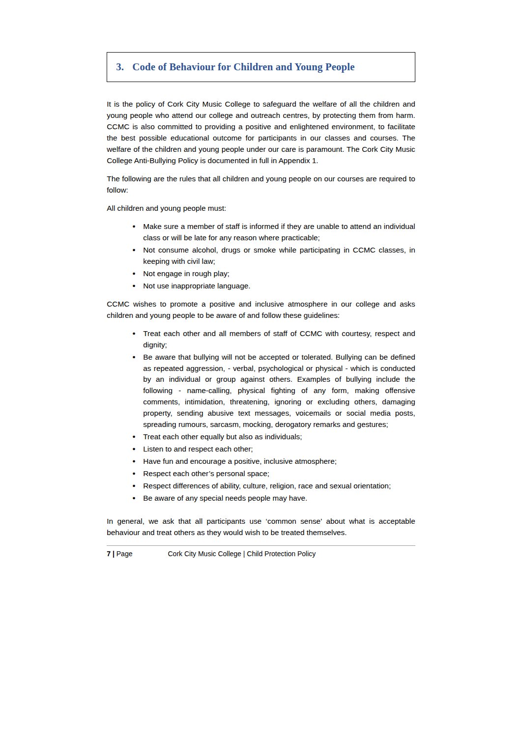3. Code of Behaviour for Children and Young People
It is the policy of Cork City Music College to safeguard the welfare of all the children and young people who attend our college and outreach centres, by protecting them from harm. CCMC is also committed to providing a positive and enlightened environment, to facilitate the best possible educational outcome for participants in our classes and courses. The welfare of the children and young people under our care is paramount. The Cork City Music College Anti-Bullying Policy is documented in full in Appendix 1.
The following are the rules that all children and young people on our courses are required to follow:
All children and young people must:
Make sure a member of staff is informed if they are unable to attend an individual class or will be late for any reason where practicable;
Not consume alcohol, drugs or smoke while participating in CCMC classes, in keeping with civil law;
Not engage in rough play;
Not use inappropriate language.
CCMC wishes to promote a positive and inclusive atmosphere in our college and asks children and young people to be aware of and follow these guidelines:
Treat each other and all members of staff of CCMC with courtesy, respect and dignity;
Be aware that bullying will not be accepted or tolerated. Bullying can be defined as repeated aggression, - verbal, psychological or physical - which is conducted by an individual or group against others. Examples of bullying include the following - name-calling, physical fighting of any form, making offensive comments, intimidation, threatening, ignoring or excluding others, damaging property, sending abusive text messages, voicemails or social media posts, spreading rumours, sarcasm, mocking, derogatory remarks and gestures;
Treat each other equally but also as individuals;
Listen to and respect each other;
Have fun and encourage a positive, inclusive atmosphere;
Respect each other’s personal space;
Respect differences of ability, culture, religion, race and sexual orientation;
Be aware of any special needs people may have.
In general, we ask that all participants use ‘common sense’ about what is acceptable behaviour and treat others as they would wish to be treated themselves.
7 | Page Cork City Music College | Child Protection Policy